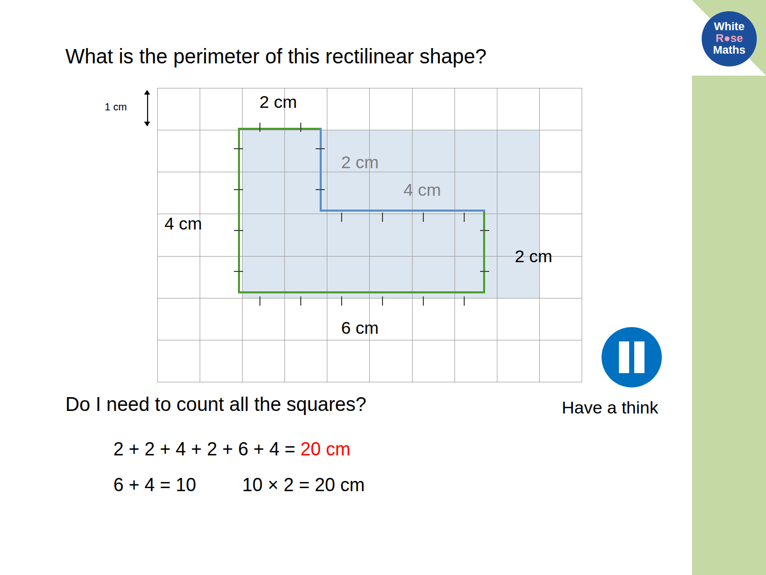White
R●se
Maths
What is the perimeter of this rectilinear shape?
1 cm
2 cm
2 cm
4 cm
4 cm
2 cm
6 cm
Do I need to count all the squares?
Have a think
2 + 2 + 4 + 2 + 6 + 4 = 20 cm
6 + 4 = 10 10 × 2 = 20 cm